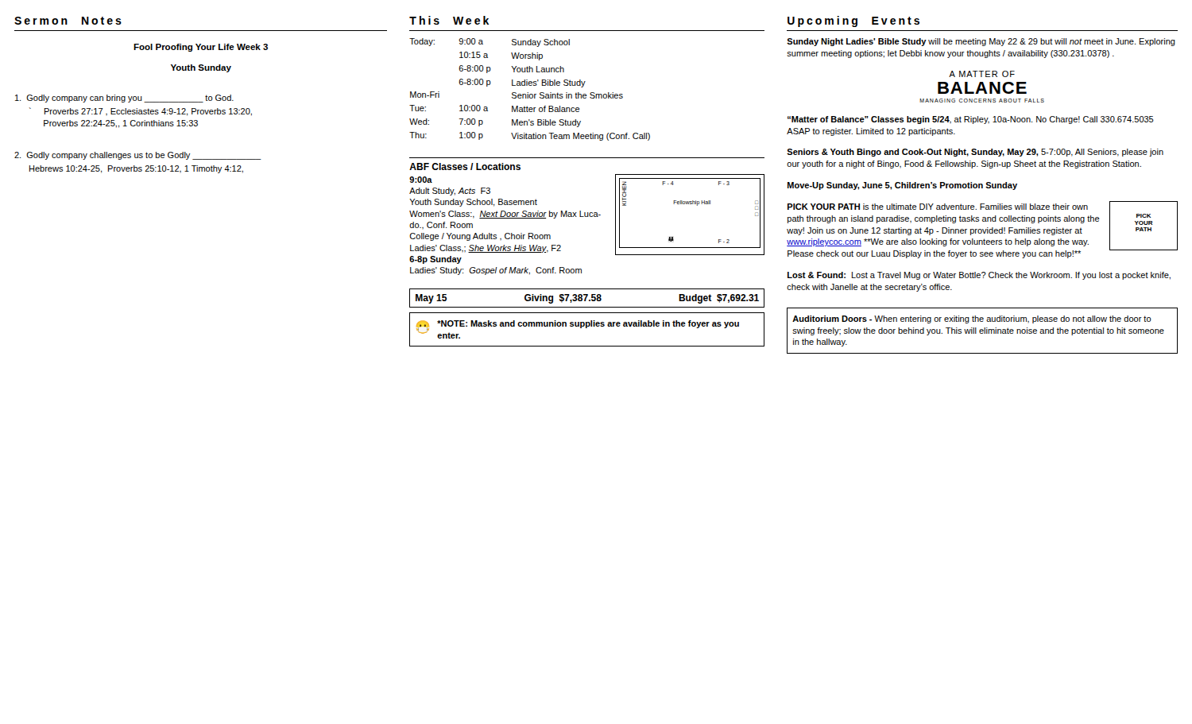Sermon Notes
Fool Proofing Your Life Week 3
Youth Sunday
1. Godly company can bring you ____________ to God.
` Proverbs 27:17 , Ecclesiastes 4:9-12, Proverbs 13:20,
Proverbs 22:24-25,, 1 Corinthians 15:33
2. Godly company challenges us to be Godly ______________
Hebrews 10:24-25, Proverbs 25:10-12, 1 Timothy 4:12,
This Week
| Today: | 9:00 a | Sunday School |
| | 10:15 a | Worship |
| | 6-8:00 p | Youth Launch |
| | 6-8:00 p | Ladies' Bible Study |
| Mon-Fri | | Senior Saints in the Smokies |
| Tue: | 10:00 a | Matter of Balance |
| Wed: | 7:00 p | Men's Bible Study |
| Thu: | 1:00 p | Visitation Team Meeting (Conf. Call) |
ABF Classes / Locations
9:00a
Adult Study, Acts F3
Youth Sunday School, Basement
Women's Class:, Next Door Savior by Max Luca-
do., Conf. Room
College / Young Adults , Choir Room
Ladies' Class,; She Works His Way, F2
6-8p Sunday
Ladies' Study: Gospel of Mark, Conf. Room
F - 4 F - 3 Fellowship Hall F - 2 KITCHEN □
□
□ 👪
May 15 Giving $7,387.58 Budget $7,692.31
*NOTE: Masks and communion supplies are available in the foyer as you enter.
Upcoming Events
Sunday Night Ladies' Bible Study will be meeting May 22 & 29 but will not meet in June. Exploring summer meeting options; let Debbi know your thoughts / availability (330.231.0378) .
A MATTER OF
BALANCE
MANAGING CONCERNS ABOUT FALLS
“Matter of Balance” Classes begin 5/24, at Ripley, 10a-Noon. No Charge! Call 330.674.5035 ASAP to register. Limited to 12 participants.
Seniors & Youth Bingo and Cook-Out Night, Sunday, May 29, 5-7:00p, All Seniors, please join our youth for a night of Bingo, Food & Fellowship. Sign-up Sheet at the Registration Station.
Move-Up Sunday, June 5, Children’s Promotion Sunday
PICK
YOUR
PATH
PICK YOUR PATH is the ultimate DIY adventure. Families will blaze their own path through an island paradise, completing tasks and collecting points along the way! Join us on June 12 starting at 4p - Dinner provided! Families register at www.ripleycoc.com **We are also looking for volunteers to help along the way. Please check out our Luau Display in the foyer to see where you can help!**
Lost & Found: Lost a Travel Mug or Water Bottle? Check the Workroom. If you lost a pocket knife, check with Janelle at the secretary’s office.
Auditorium Doors - When entering or exiting the auditorium, please do not allow the door to swing freely; slow the door behind you. This will eliminate noise and the potential to hit someone in the hallway.